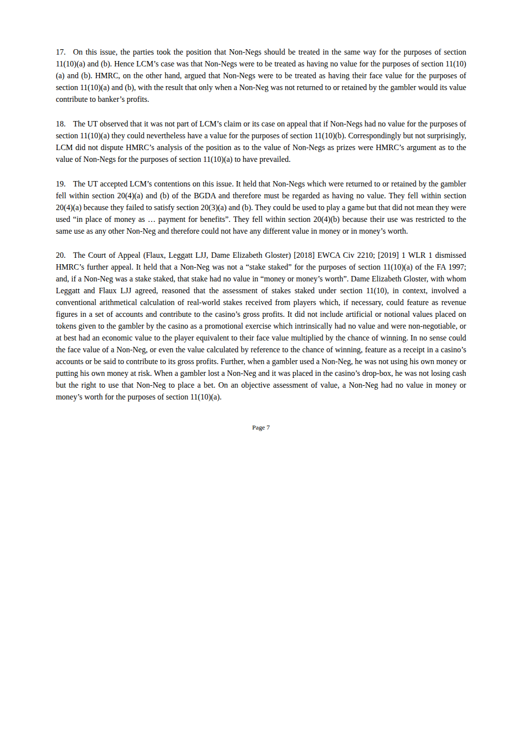17. On this issue, the parties took the position that Non-Negs should be treated in the same way for the purposes of section 11(10)(a) and (b). Hence LCM’s case was that Non-Negs were to be treated as having no value for the purposes of section 11(10)(a) and (b). HMRC, on the other hand, argued that Non-Negs were to be treated as having their face value for the purposes of section 11(10)(a) and (b), with the result that only when a Non-Neg was not returned to or retained by the gambler would its value contribute to banker’s profits.
18. The UT observed that it was not part of LCM’s claim or its case on appeal that if Non-Negs had no value for the purposes of section 11(10)(a) they could nevertheless have a value for the purposes of section 11(10)(b). Correspondingly but not surprisingly, LCM did not dispute HMRC’s analysis of the position as to the value of Non-Negs as prizes were HMRC’s argument as to the value of Non-Negs for the purposes of section 11(10)(a) to have prevailed.
19. The UT accepted LCM’s contentions on this issue. It held that Non-Negs which were returned to or retained by the gambler fell within section 20(4)(a) and (b) of the BGDA and therefore must be regarded as having no value. They fell within section 20(4)(a) because they failed to satisfy section 20(3)(a) and (b). They could be used to play a game but that did not mean they were used “in place of money as … payment for benefits”. They fell within section 20(4)(b) because their use was restricted to the same use as any other Non-Neg and therefore could not have any different value in money or in money’s worth.
20. The Court of Appeal (Flaux, Leggatt LJJ, Dame Elizabeth Gloster) [2018] EWCA Civ 2210; [2019] 1 WLR 1 dismissed HMRC’s further appeal. It held that a Non-Neg was not a “stake staked” for the purposes of section 11(10)(a) of the FA 1997; and, if a Non-Neg was a stake staked, that stake had no value in “money or money’s worth”. Dame Elizabeth Gloster, with whom Leggatt and Flaux LJJ agreed, reasoned that the assessment of stakes staked under section 11(10), in context, involved a conventional arithmetical calculation of real-world stakes received from players which, if necessary, could feature as revenue figures in a set of accounts and contribute to the casino’s gross profits. It did not include artificial or notional values placed on tokens given to the gambler by the casino as a promotional exercise which intrinsically had no value and were non-negotiable, or at best had an economic value to the player equivalent to their face value multiplied by the chance of winning. In no sense could the face value of a Non-Neg, or even the value calculated by reference to the chance of winning, feature as a receipt in a casino’s accounts or be said to contribute to its gross profits. Further, when a gambler used a Non-Neg, he was not using his own money or putting his own money at risk. When a gambler lost a Non-Neg and it was placed in the casino’s drop-box, he was not losing cash but the right to use that Non-Neg to place a bet. On an objective assessment of value, a Non-Neg had no value in money or money’s worth for the purposes of section 11(10)(a).
Page 7